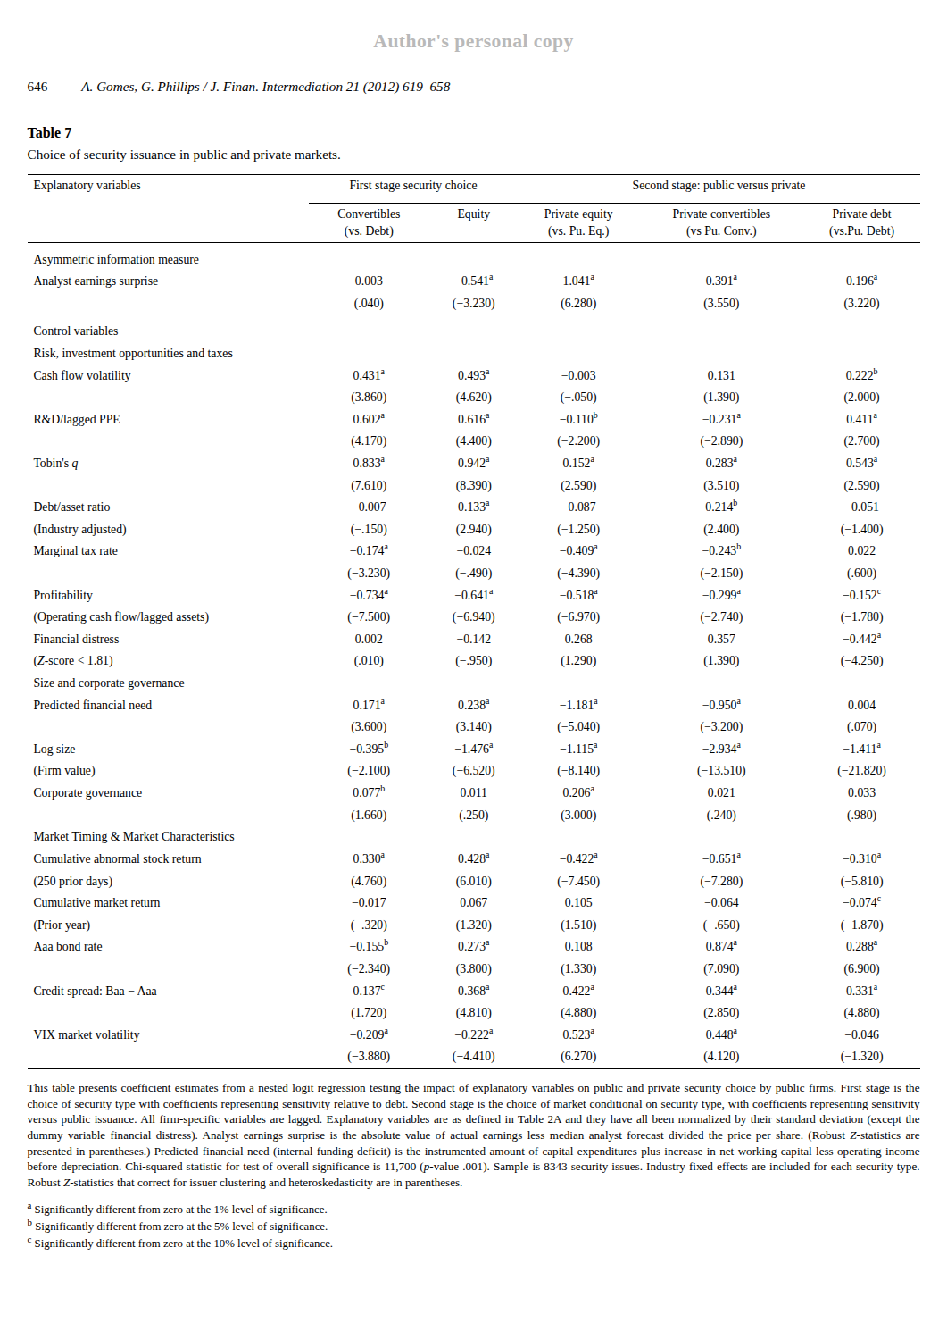Author's personal copy
646 A. Gomes, G. Phillips / J. Finan. Intermediation 21 (2012) 619–658
Table 7
Choice of security issuance in public and private markets.
| Explanatory variables | First stage security choice | Second stage: public versus private |
| --- | --- | --- |
| Convertibles (vs. Debt) | Equity | Private equity (vs. Pu. Eq.) | Private convertibles (vs Pu. Conv.) | Private debt (vs.Pu. Debt) |
| Asymmetric information measure |
| Analyst earnings surprise | 0.003 | −0.541 a | 1.041 a | 0.391 a | 0.196 a |
| | (.040) | (−3.230) | (6.280) | (3.550) | (3.220) |
| Control variables |
| Risk, investment opportunities and taxes |
| Cash flow volatility | 0.431 a | 0.493 a | −0.003 | 0.131 | 0.222 b |
| | (3.860) | (4.620) | (−.050) | (1.390) | (2.000) |
| R&D/lagged PPE | 0.602 a | 0.616 a | −0.110 b | −0.231 a | 0.411 a |
| | (4.170) | (4.400) | (−2.200) | (−2.890) | (2.700) |
| Tobin's q | 0.833 a | 0.942 a | 0.152 a | 0.283 a | 0.543 a |
| | (7.610) | (8.390) | (2.590) | (3.510) | (2.590) |
| Debt/asset ratio | −0.007 | 0.133 a | −0.087 | 0.214 b | −0.051 |
| (Industry adjusted) | (−.150) | (2.940) | (−1.250) | (2.400) | (−1.400) |
| Marginal tax rate | −0.174 a | −0.024 | −0.409 a | −0.243 b | 0.022 |
| | (−3.230) | (−.490) | (−4.390) | (−2.150) | (.600) |
| Profitability | −0.734 a | −0.641 a | −0.518 a | −0.299 a | −0.152 c |
| (Operating cash flow/lagged assets) | (−7.500) | (−6.940) | (−6.970) | (−2.740) | (−1.780) |
| Financial distress | 0.002 | −0.142 | 0.268 | 0.357 | −0.442 a |
| ( Z -score < 1.81) | (.010) | (−.950) | (1.290) | (1.390) | (−4.250) |
| Size and corporate governance |
| Predicted financial need | 0.171 a | 0.238 a | −1.181 a | −0.950 a | 0.004 |
| | (3.600) | (3.140) | (−5.040) | (−3.200) | (.070) |
| Log size | −0.395 b | −1.476 a | −1.115 a | −2.934 a | −1.411 a |
| (Firm value) | (−2.100) | (−6.520) | (−8.140) | (−13.510) | (−21.820) |
| Corporate governance | 0.077 b | 0.011 | 0.206 a | 0.021 | 0.033 |
| | (1.660) | (.250) | (3.000) | (.240) | (.980) |
| Market Timing & Market Characteristics |
| Cumulative abnormal stock return | 0.330 a | 0.428 a | −0.422 a | −0.651 a | −0.310 a |
| (250 prior days) | (4.760) | (6.010) | (−7.450) | (−7.280) | (−5.810) |
| Cumulative market return | −0.017 | 0.067 | 0.105 | −0.064 | −0.074 c |
| (Prior year) | (−.320) | (1.320) | (1.510) | (−.650) | (−1.870) |
| Aaa bond rate | −0.155 b | 0.273 a | 0.108 | 0.874 a | 0.288 a |
| | (−2.340) | (3.800) | (1.330) | (7.090) | (6.900) |
| Credit spread: Baa − Aaa | 0.137 c | 0.368 a | 0.422 a | 0.344 a | 0.331 a |
| | (1.720) | (4.810) | (4.880) | (2.850) | (4.880) |
| VIX market volatility | −0.209 a | −0.222 a | 0.523 a | 0.448 a | −0.046 |
| | (−3.880) | (−4.410) | (6.270) | (4.120) | (−1.320) |
This table presents coefficient estimates from a nested logit regression testing the impact of explanatory variables on public and private security choice by public firms. First stage is the choice of security type with coefficients representing sensitivity relative to debt. Second stage is the choice of market conditional on security type, with coefficients representing sensitivity versus public issuance. All firm-specific variables are lagged. Explanatory variables are as defined in Table 2A and they have all been normalized by their standard deviation (except the dummy variable financial distress). Analyst earnings surprise is the absolute value of actual earnings less median analyst forecast divided the price per share. (Robust Z-statistics are presented in parentheses.) Predicted financial need (internal funding deficit) is the instrumented amount of capital expenditures plus increase in net working capital less operating income before depreciation. Chi-squared statistic for test of overall significance is 11,700 (p-value .001). Sample is 8343 security issues. Industry fixed effects are included for each security type. Robust Z-statistics that correct for issuer clustering and heteroskedasticity are in parentheses.
a Significantly different from zero at the 1% level of significance.
b Significantly different from zero at the 5% level of significance.
c Significantly different from zero at the 10% level of significance.